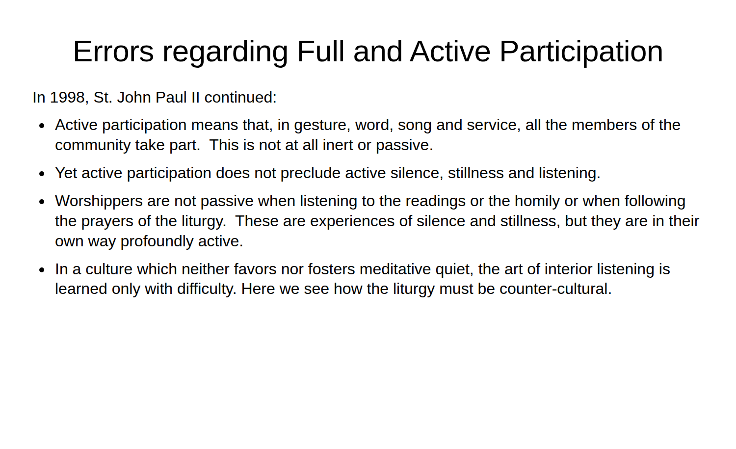Errors regarding Full and Active Participation
In 1998, St. John Paul II continued:
Active participation means that, in gesture, word, song and service, all the members of the community take part. This is not at all inert or passive.
Yet active participation does not preclude active silence, stillness and listening.
Worshippers are not passive when listening to the readings or the homily or when following the prayers of the liturgy. These are experiences of silence and stillness, but they are in their own way profoundly active.
In a culture which neither favors nor fosters meditative quiet, the art of interior listening is learned only with difficulty. Here we see how the liturgy must be counter-cultural.